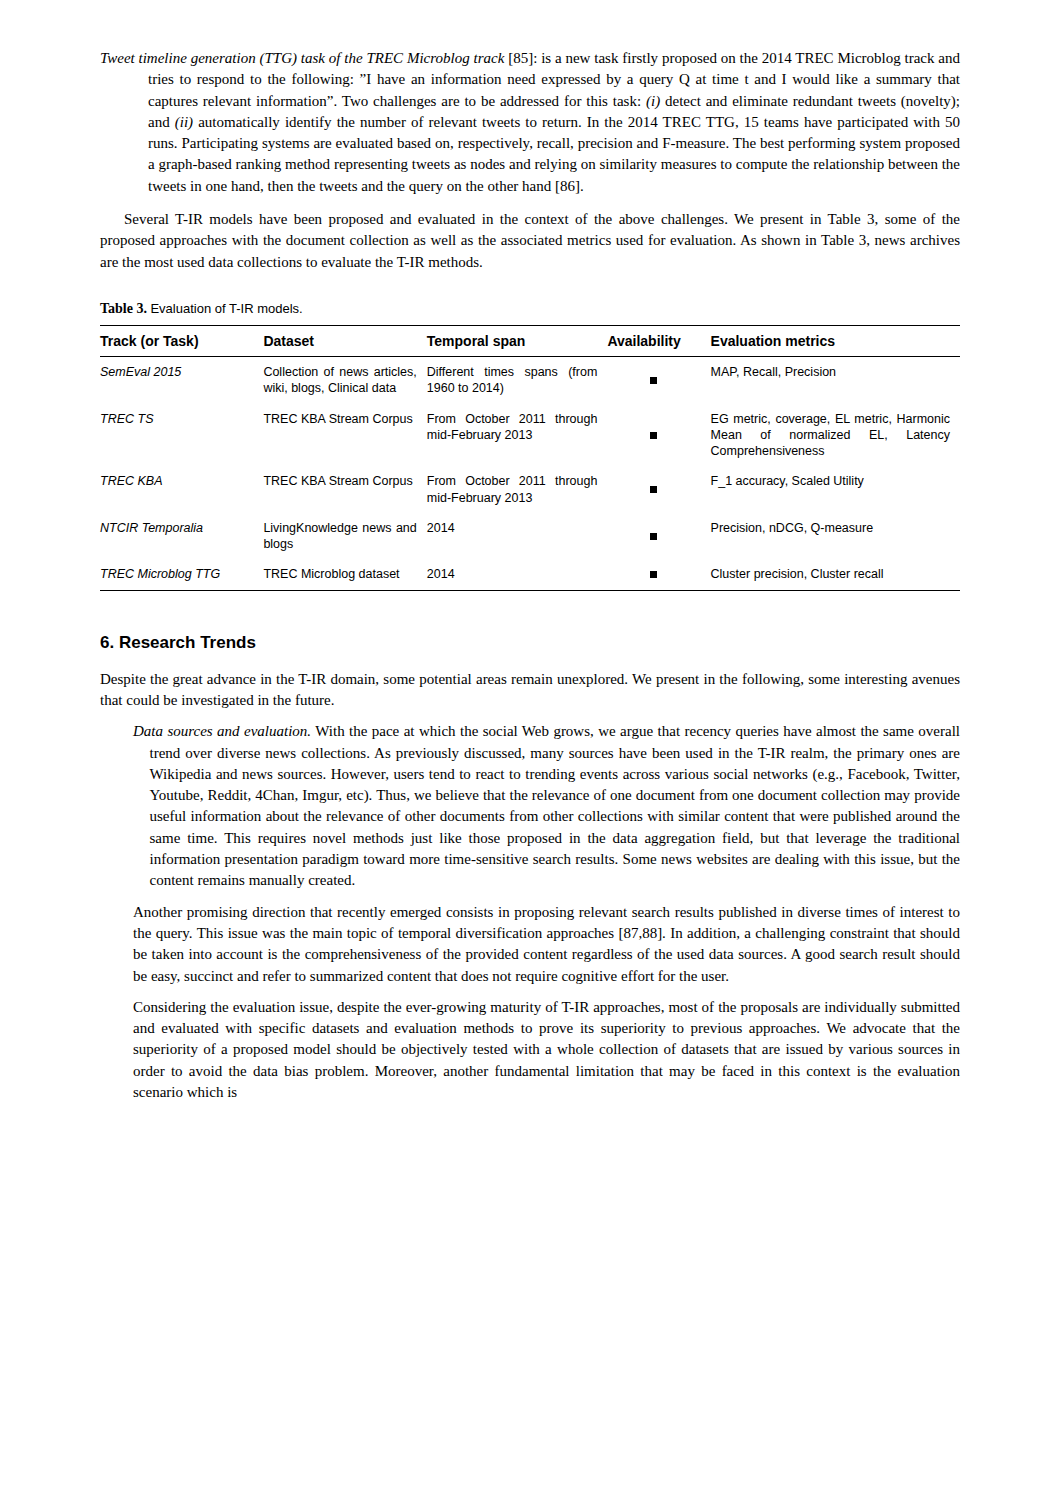Tweet timeline generation (TTG) task of the TREC Microblog track [85]: is a new task firstly proposed on the 2014 TREC Microblog track and tries to respond to the following: ”I have an information need expressed by a query Q at time t and I would like a summary that captures relevant information”. Two challenges are to be addressed for this task: (i) detect and eliminate redundant tweets (novelty); and (ii) automatically identify the number of relevant tweets to return. In the 2014 TREC TTG, 15 teams have participated with 50 runs. Participating systems are evaluated based on, respectively, recall, precision and F-measure. The best performing system proposed a graph-based ranking method representing tweets as nodes and relying on similarity measures to compute the relationship between the tweets in one hand, then the tweets and the query on the other hand [86].
Several T-IR models have been proposed and evaluated in the context of the above challenges. We present in Table 3, some of the proposed approaches with the document collection as well as the associated metrics used for evaluation. As shown in Table 3, news archives are the most used data collections to evaluate the T-IR methods.
Table 3. Evaluation of T-IR models.
| Track (or Task) | Dataset | Temporal span | Availability | Evaluation metrics |
| --- | --- | --- | --- | --- |
| SemEval 2015 | Collection of news articles, wiki, blogs, Clinical data | Different times spans (from 1960 to 2014) | | MAP, Recall, Precision |
| TREC TS | TREC KBA Stream Corpus | From October 2011 through mid-February 2013 | | EG metric, coverage, EL metric, Harmonic Mean of normalized EL, Latency Comprehensiveness |
| TREC KBA | TREC KBA Stream Corpus | From October 2011 through mid-February 2013 | | F_1 accuracy, Scaled Utility |
| NTCIR Temporalia | LivingKnowledge news and blogs | 2014 | | Precision, nDCG, Q-measure |
| TREC Microblog TTG | TREC Microblog dataset | 2014 | | Cluster precision, Cluster recall |
6. Research Trends
Despite the great advance in the T-IR domain, some potential areas remain unexplored. We present in the following, some interesting avenues that could be investigated in the future.
Data sources and evaluation. With the pace at which the social Web grows, we argue that recency queries have almost the same overall trend over diverse news collections. As previously discussed, many sources have been used in the T-IR realm, the primary ones are Wikipedia and news sources. However, users tend to react to trending events across various social networks (e.g., Facebook, Twitter, Youtube, Reddit, 4Chan, Imgur, etc). Thus, we believe that the relevance of one document from one document collection may provide useful information about the relevance of other documents from other collections with similar content that were published around the same time. This requires novel methods just like those proposed in the data aggregation field, but that leverage the traditional information presentation paradigm toward more time-sensitive search results. Some news websites are dealing with this issue, but the content remains manually created.
Another promising direction that recently emerged consists in proposing relevant search results published in diverse times of interest to the query. This issue was the main topic of temporal diversification approaches [87,88]. In addition, a challenging constraint that should be taken into account is the comprehensiveness of the provided content regardless of the used data sources. A good search result should be easy, succinct and refer to summarized content that does not require cognitive effort for the user.
Considering the evaluation issue, despite the ever-growing maturity of T-IR approaches, most of the proposals are individually submitted and evaluated with specific datasets and evaluation methods to prove its superiority to previous approaches. We advocate that the superiority of a proposed model should be objectively tested with a whole collection of datasets that are issued by various sources in order to avoid the data bias problem. Moreover, another fundamental limitation that may be faced in this context is the evaluation scenario which is